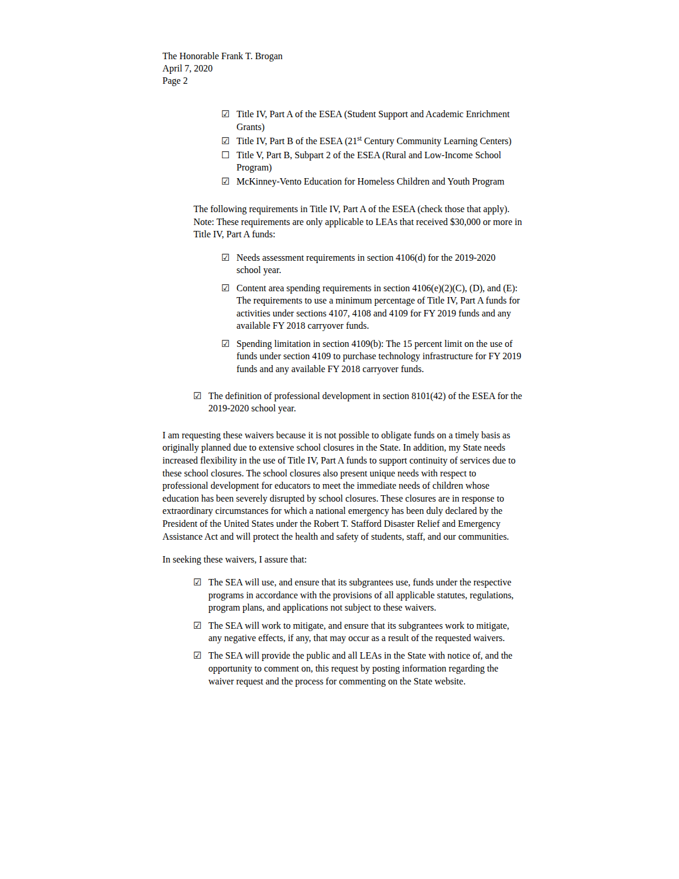The Honorable Frank T. Brogan
April 7, 2020
Page 2
☑Title IV, Part A of the ESEA (Student Support and Academic Enrichment Grants)
☑Title IV, Part B of the ESEA (21st Century Community Learning Centers)
☐Title V, Part B, Subpart 2 of the ESEA (Rural and Low-Income School Program)
☑McKinney-Vento Education for Homeless Children and Youth Program
The following requirements in Title IV, Part A of the ESEA (check those that apply). Note: These requirements are only applicable to LEAs that received $30,000 or more in Title IV, Part A funds:
☑Needs assessment requirements in section 4106(d) for the 2019-2020 school year.
☑Content area spending requirements in section 4106(e)(2)(C), (D), and (E): The requirements to use a minimum percentage of Title IV, Part A funds for activities under sections 4107, 4108 and 4109 for FY 2019 funds and any available FY 2018 carryover funds.
☑Spending limitation in section 4109(b): The 15 percent limit on the use of funds under section 4109 to purchase technology infrastructure for FY 2019 funds and any available FY 2018 carryover funds.
☑The definition of professional development in section 8101(42) of the ESEA for the 2019-2020 school year.
I am requesting these waivers because it is not possible to obligate funds on a timely basis as originally planned due to extensive school closures in the State. In addition, my State needs increased flexibility in the use of Title IV, Part A funds to support continuity of services due to these school closures. The school closures also present unique needs with respect to professional development for educators to meet the immediate needs of children whose education has been severely disrupted by school closures. These closures are in response to extraordinary circumstances for which a national emergency has been duly declared by the President of the United States under the Robert T. Stafford Disaster Relief and Emergency Assistance Act and will protect the health and safety of students, staff, and our communities.
In seeking these waivers, I assure that:
☑The SEA will use, and ensure that its subgrantees use, funds under the respective programs in accordance with the provisions of all applicable statutes, regulations, program plans, and applications not subject to these waivers.
☑The SEA will work to mitigate, and ensure that its subgrantees work to mitigate, any negative effects, if any, that may occur as a result of the requested waivers.
☑The SEA will provide the public and all LEAs in the State with notice of, and the opportunity to comment on, this request by posting information regarding the waiver request and the process for commenting on the State website.